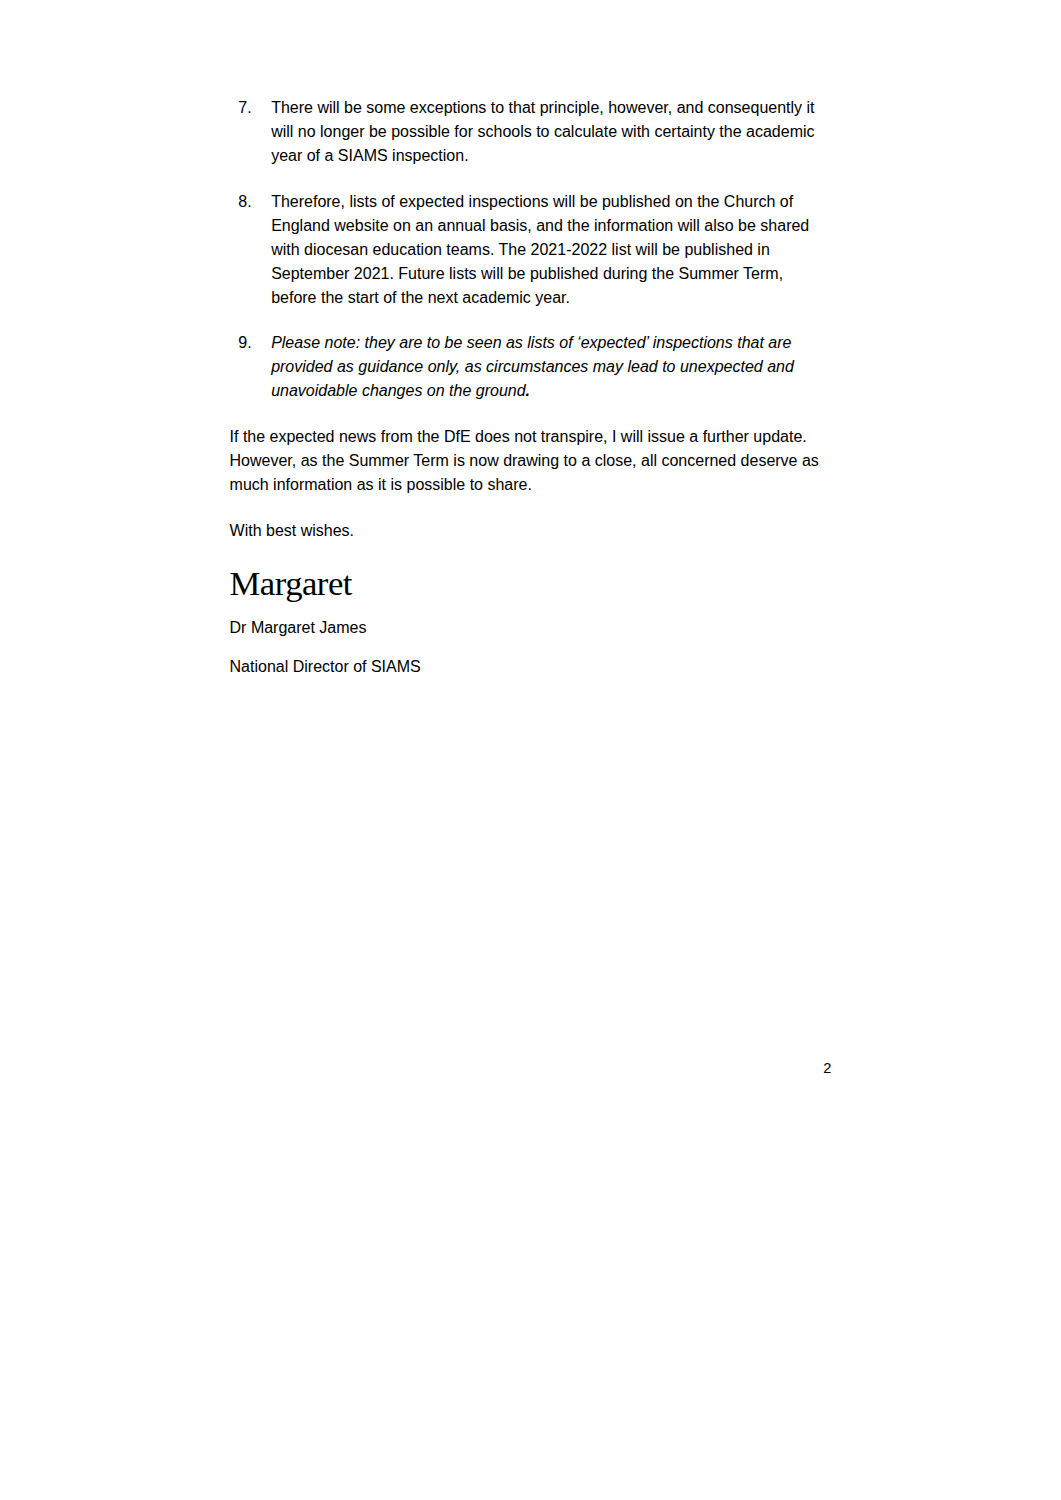There will be some exceptions to that principle, however, and consequently it will no longer be possible for schools to calculate with certainty the academic year of a SIAMS inspection.
Therefore, lists of expected inspections will be published on the Church of England website on an annual basis, and the information will also be shared with diocesan education teams. The 2021-2022 list will be published in September 2021. Future lists will be published during the Summer Term, before the start of the next academic year.
Please note: they are to be seen as lists of ‘expected’ inspections that are provided as guidance only, as circumstances may lead to unexpected and unavoidable changes on the ground.
If the expected news from the DfE does not transpire, I will issue a further update. However, as the Summer Term is now drawing to a close, all concerned deserve as much information as it is possible to share.
With best wishes.
Margaret
Dr Margaret James
National Director of SIAMS
2